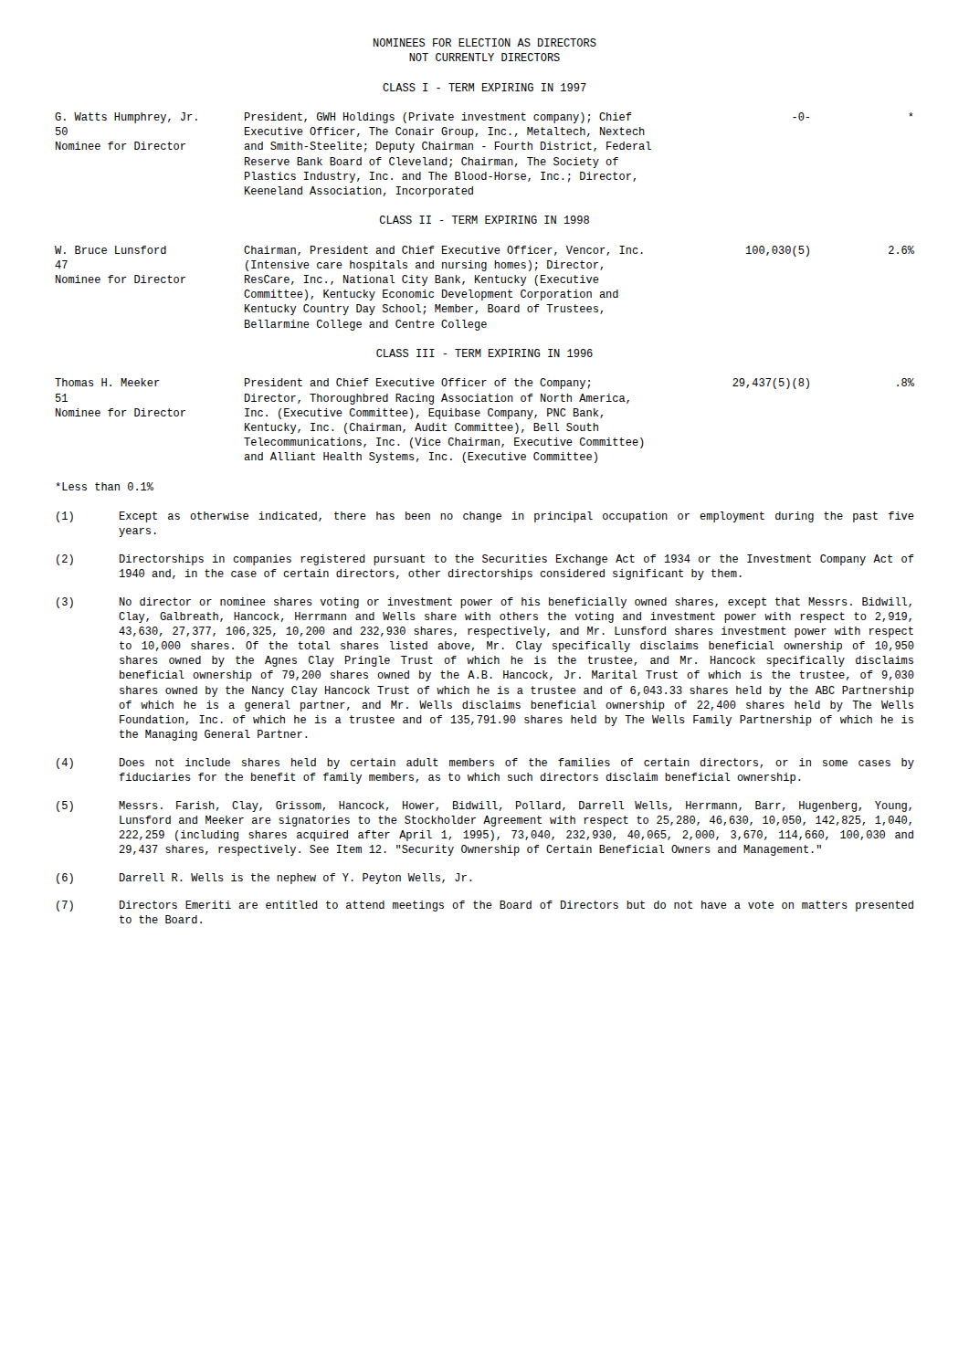NOMINEES FOR ELECTION AS DIRECTORS
NOT CURRENTLY DIRECTORS
CLASS I - TERM EXPIRING IN 1997
| G. Watts Humphrey, Jr. 50 Nominee for Director | President, GWH Holdings (Private investment company); Chief Executive Officer, The Conair Group, Inc., Metaltech, Nextech and Smith-Steelite; Deputy Chairman - Fourth District, Federal Reserve Bank Board of Cleveland; Chairman, The Society of Plastics Industry, Inc. and The Blood-Horse, Inc.; Director, Keeneland Association, Incorporated | -0- | * |
CLASS II - TERM EXPIRING IN 1998
| W. Bruce Lunsford 47 Nominee for Director | Chairman, President and Chief Executive Officer, Vencor, Inc. (Intensive care hospitals and nursing homes); Director, ResCare, Inc., National City Bank, Kentucky (Executive Committee), Kentucky Economic Development Corporation and Kentucky Country Day School; Member, Board of Trustees, Bellarmine College and Centre College | 100,030(5) | 2.6% |
CLASS III - TERM EXPIRING IN 1996
| Thomas H. Meeker 51 Nominee for Director | President and Chief Executive Officer of the Company; Director, Thoroughbred Racing Association of North America, Inc. (Executive Committee), Equibase Company, PNC Bank, Kentucky, Inc. (Chairman, Audit Committee), Bell South Telecommunications, Inc. (Vice Chairman, Executive Committee) and Alliant Health Systems, Inc. (Executive Committee) | 29,437(5)(8) | .8% |
*Less than 0.1%
| (1) | Except as otherwise indicated, there has been no change in principal occupation or employment during the past five years. |
| (2) | Directorships in companies registered pursuant to the Securities Exchange Act of 1934 or the Investment Company Act of 1940 and, in the case of certain directors, other directorships considered significant by them. |
| (3) | No director or nominee shares voting or investment power of his beneficially owned shares, except that Messrs. Bidwill, Clay, Galbreath, Hancock, Herrmann and Wells share with others the voting and investment power with respect to 2,919, 43,630, 27,377, 106,325, 10,200 and 232,930 shares, respectively, and Mr. Lunsford shares investment power with respect to 10,000 shares. Of the total shares listed above, Mr. Clay specifically disclaims beneficial ownership of 10,950 shares owned by the Agnes Clay Pringle Trust of which he is the trustee, and Mr. Hancock specifically disclaims beneficial ownership of 79,200 shares owned by the A.B. Hancock, Jr. Marital Trust of which is the trustee, of 9,030 shares owned by the Nancy Clay Hancock Trust of which he is a trustee and of 6,043.33 shares held by the ABC Partnership of which he is a general partner, and Mr. Wells disclaims beneficial ownership of 22,400 shares held by The Wells Foundation, Inc. of which he is a trustee and of 135,791.90 shares held by The Wells Family Partnership of which he is the Managing General Partner. |
| (4) | Does not include shares held by certain adult members of the families of certain directors, or in some cases by fiduciaries for the benefit of family members, as to which such directors disclaim beneficial ownership. |
| (5) | Messrs. Farish, Clay, Grissom, Hancock, Hower, Bidwill, Pollard, Darrell Wells, Herrmann, Barr, Hugenberg, Young, Lunsford and Meeker are signatories to the Stockholder Agreement with respect to 25,280, 46,630, 10,050, 142,825, 1,040, 222,259 (including shares acquired after April 1, 1995), 73,040, 232,930, 40,065, 2,000, 3,670, 114,660, 100,030 and 29,437 shares, respectively. See Item 12. "Security Ownership of Certain Beneficial Owners and Management." |
| (6) | Darrell R. Wells is the nephew of Y. Peyton Wells, Jr. |
| (7) | Directors Emeriti are entitled to attend meetings of the Board of Directors but do not have a vote on matters presented to the Board. |